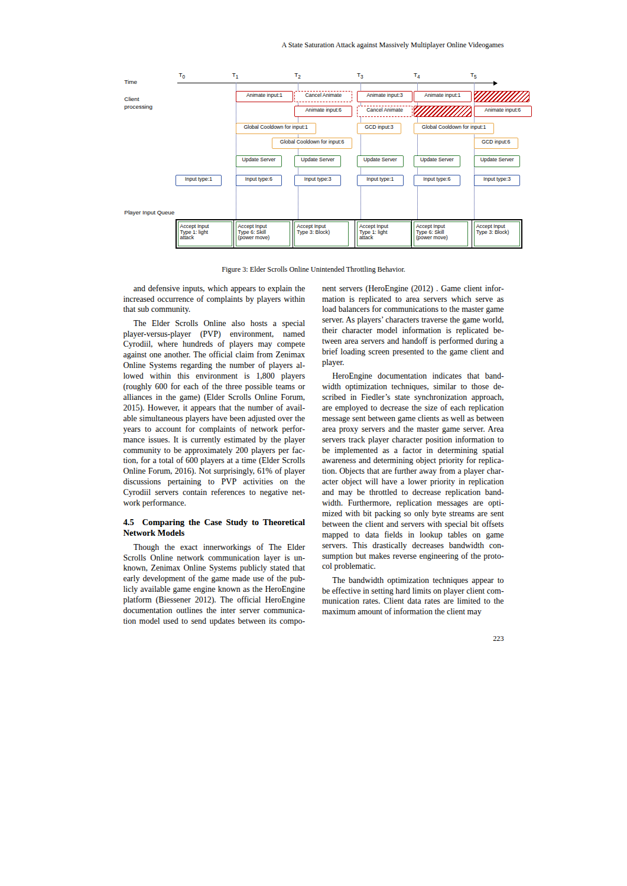A State Saturation Attack against Massively Multiplayer Online Videogames
Time
T0
T1
T2
T3
T4
T5
Client
processing
Player Input Queue
Animate input:1
Cancel Animate
Animate input:3
Animate input:1
Animate input:6
Cancel Animate
Animate input:6
Global Cooldown for input:1
GCD input:3
Global Cooldown for input:1
Global Cooldown for input:6
GCD input:6
Update Server
Update Server
Update Server
Update Server
Update Server
Input type:1
Input type:6
Input type:3
Input type:1
Input type:6
Input type:3
Accept Input
Type 1: light
attack
Accept Input
Type 6: Skill
(power move)
Accept Input
Type 3: Block)
Accept Input
Type 1: light
attack
Accept Input
Type 6: Skill
(power move)
Accept Input
Type 3: Block)
Figure 3: Elder Scrolls Online Unintended Throttling Behavior.
and defensive inputs, which appears to explain the increased occurrence of complaints by players within that sub community.
The Elder Scrolls Online also hosts a special player-versus-player (PVP) environment, named Cyrodiil, where hundreds of players may compete against one another. The official claim from Zenimax Online Systems regarding the number of players allowed within this environment is 1,800 players (roughly 600 for each of the three possible teams or alliances in the game) (Elder Scrolls Online Forum, 2015). However, it appears that the number of available simultaneous players have been adjusted over the years to account for complaints of network performance issues. It is currently estimated by the player community to be approximately 200 players per faction, for a total of 600 players at a time (Elder Scrolls Online Forum, 2016). Not surprisingly, 61% of player discussions pertaining to PVP activities on the Cyrodiil servers contain references to negative network performance.
4.5 Comparing the Case Study to Theoretical Network Models
Though the exact innerworkings of The Elder Scrolls Online network communication layer is unknown, Zenimax Online Systems publicly stated that early development of the game made use of the publicly available game engine known as the HeroEngine platform (Biessener 2012). The official HeroEngine documentation outlines the inter server communication model used to send updates between its component servers (HeroEngine (2012) . Game client information is replicated to area servers which serve as load balancers for communications to the master game server. As players’ characters traverse the game world, their character model information is replicated between area servers and handoff is performed during a brief loading screen presented to the game client and player.
HeroEngine documentation indicates that bandwidth optimization techniques, similar to those described in Fiedler’s state synchronization approach, are employed to decrease the size of each replication message sent between game clients as well as between area proxy servers and the master game server. Area servers track player character position information to be implemented as a factor in determining spatial awareness and determining object priority for replication. Objects that are further away from a player character object will have a lower priority in replication and may be throttled to decrease replication bandwidth. Furthermore, replication messages are optimized with bit packing so only byte streams are sent between the client and servers with special bit offsets mapped to data fields in lookup tables on game servers. This drastically decreases bandwidth consumption but makes reverse engineering of the protocol problematic.
The bandwidth optimization techniques appear to be effective in setting hard limits on player client communication rates. Client data rates are limited to the maximum amount of information the client may
223